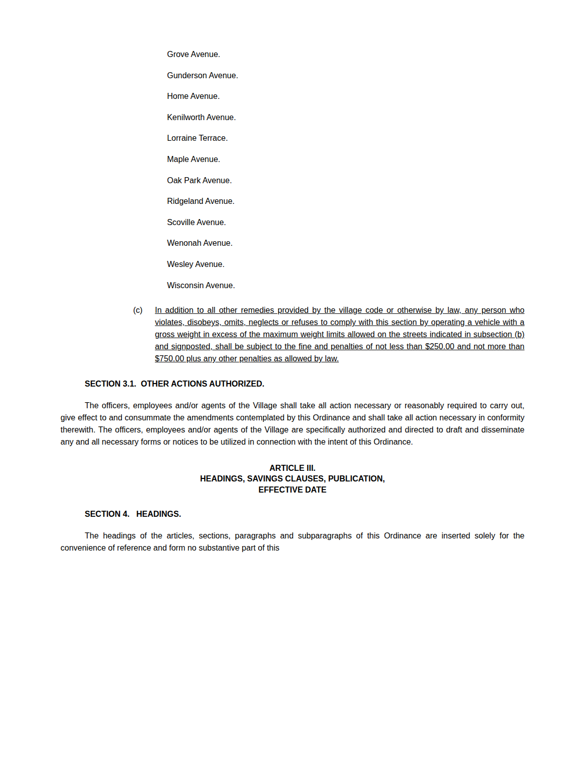Grove Avenue.
Gunderson Avenue.
Home Avenue.
Kenilworth Avenue.
Lorraine Terrace.
Maple Avenue.
Oak Park Avenue.
Ridgeland Avenue.
Scoville Avenue.
Wenonah Avenue.
Wesley Avenue.
Wisconsin Avenue.
(c)
In addition to all other remedies provided by the village code or otherwise by law, any person who violates, disobeys, omits, neglects or refuses to comply with this section by operating a vehicle with a gross weight in excess of the maximum weight limits allowed on the streets indicated in subsection (b) and signposted, shall be subject to the fine and penalties of not less than $250.00 and not more than $750.00 plus any other penalties as allowed by law.
Section 3.1. Other Actions Authorized.
The officers, employees and/or agents of the Village shall take all action necessary or reasonably required to carry out, give effect to and consummate the amendments contemplated by this Ordinance and shall take all action necessary in conformity therewith. The officers, employees and/or agents of the Village are specifically authorized and directed to draft and disseminate any and all necessary forms or notices to be utilized in connection with the intent of this Ordinance.
Article III.
Headings, Savings Clauses, Publication,
Effective Date
Section 4. Headings.
The headings of the articles, sections, paragraphs and subparagraphs of this Ordinance are inserted solely for the convenience of reference and form no substantive part of this